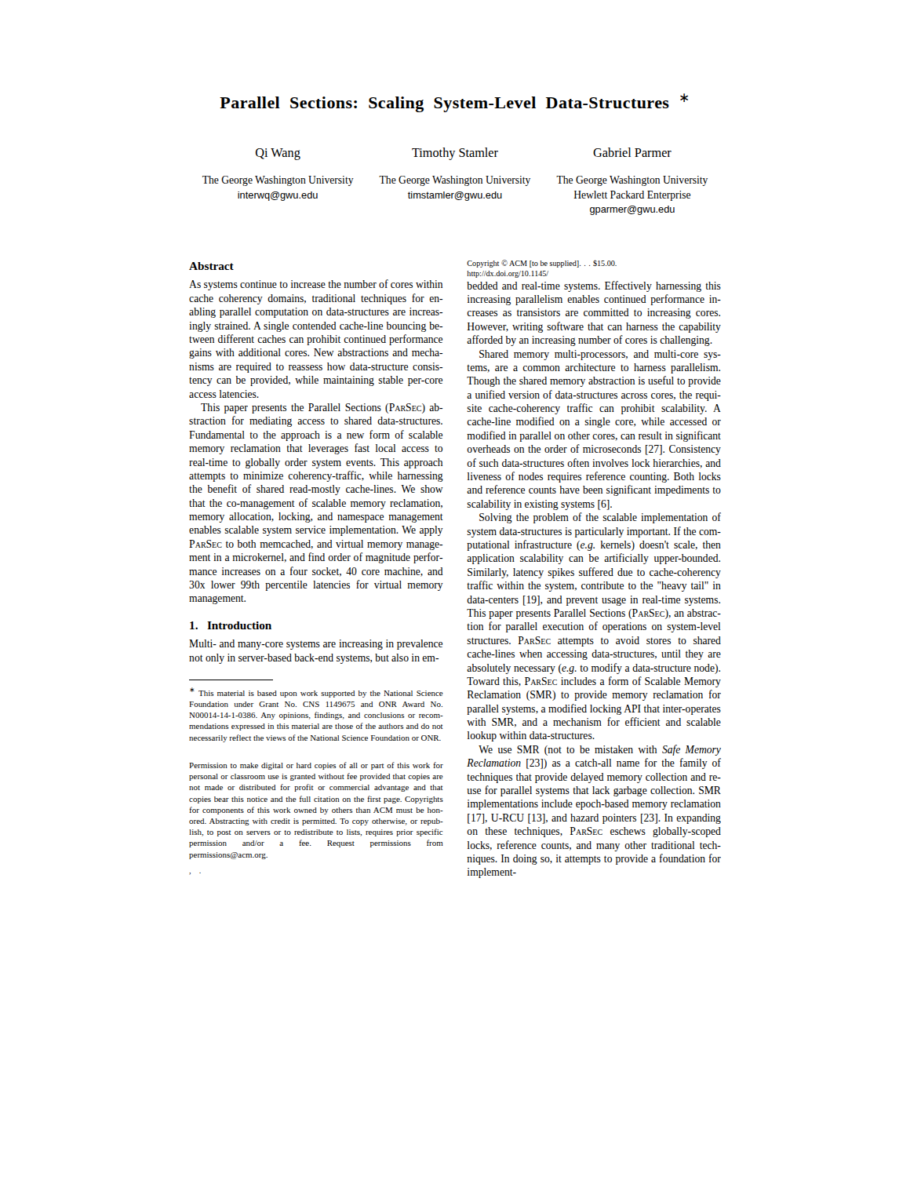Parallel Sections: Scaling System-Level Data-Structures ∗
| Qi Wang The George Washington University interwq@gwu.edu | Timothy Stamler The George Washington University timstamler@gwu.edu | Gabriel Parmer The George Washington University Hewlett Packard Enterprise gparmer@gwu.edu |
Abstract
As systems continue to increase the number of cores within cache coherency domains, traditional techniques for enabling parallel computation on data-structures are increasingly strained. A single contended cache-line bouncing between different caches can prohibit continued performance gains with additional cores. New abstractions and mechanisms are required to reassess how data-structure consistency can be provided, while maintaining stable per-core access latencies.
This paper presents the Parallel Sections (ParSec) abstraction for mediating access to shared data-structures. Fundamental to the approach is a new form of scalable memory reclamation that leverages fast local access to real-time to globally order system events. This approach attempts to minimize coherency-traffic, while harnessing the benefit of shared read-mostly cache-lines. We show that the co-management of scalable memory reclamation, memory allocation, locking, and namespace management enables scalable system service implementation. We apply ParSec to both memcached, and virtual memory management in a microkernel, and find order of magnitude performance increases on a four socket, 40 core machine, and 30x lower 99th percentile latencies for virtual memory management.
1. Introduction
Multi- and many-core systems are increasing in prevalence not only in server-based back-end systems, but also in em-
∗ This material is based upon work supported by the National Science Foundation under Grant No. CNS 1149675 and ONR Award No. N00014-14-1-0386. Any opinions, findings, and conclusions or recommendations expressed in this material are those of the authors and do not necessarily reflect the views of the National Science Foundation or ONR.
Permission to make digital or hard copies of all or part of this work for personal or classroom use is granted without fee provided that copies are not made or distributed for profit or commercial advantage and that copies bear this notice and the full citation on the first page. Copyrights for components of this work owned by others than ACM must be honored. Abstracting with credit is permitted. To copy otherwise, or republish, to post on servers or to redistribute to lists, requires prior specific permission and/or a fee. Request permissions from permissions@acm.org.
, .
Copyright © ACM [to be supplied]. . . $15.00.
http://dx.doi.org/10.1145/
bedded and real-time systems. Effectively harnessing this increasing parallelism enables continued performance increases as transistors are committed to increasing cores. However, writing software that can harness the capability afforded by an increasing number of cores is challenging.
Shared memory multi-processors, and multi-core systems, are a common architecture to harness parallelism. Though the shared memory abstraction is useful to provide a unified version of data-structures across cores, the requisite cache-coherency traffic can prohibit scalability. A cache-line modified on a single core, while accessed or modified in parallel on other cores, can result in significant overheads on the order of microseconds [27]. Consistency of such data-structures often involves lock hierarchies, and liveness of nodes requires reference counting. Both locks and reference counts have been significant impediments to scalability in existing systems [6].
Solving the problem of the scalable implementation of system data-structures is particularly important. If the computational infrastructure (e.g. kernels) doesn't scale, then application scalability can be artificially upper-bounded. Similarly, latency spikes suffered due to cache-coherency traffic within the system, contribute to the "heavy tail" in data-centers [19], and prevent usage in real-time systems. This paper presents Parallel Sections (ParSec), an abstraction for parallel execution of operations on system-level structures. ParSec attempts to avoid stores to shared cache-lines when accessing data-structures, until they are absolutely necessary (e.g. to modify a data-structure node). Toward this, ParSec includes a form of Scalable Memory Reclamation (SMR) to provide memory reclamation for parallel systems, a modified locking API that inter-operates with SMR, and a mechanism for efficient and scalable lookup within data-structures.
We use SMR (not to be mistaken with Safe Memory Reclamation [23]) as a catch-all name for the family of techniques that provide delayed memory collection and reuse for parallel systems that lack garbage collection. SMR implementations include epoch-based memory reclamation [17], U-RCU [13], and hazard pointers [23]. In expanding on these techniques, ParSec eschews globally-scoped locks, reference counts, and many other traditional techniques. In doing so, it attempts to provide a foundation for implement-